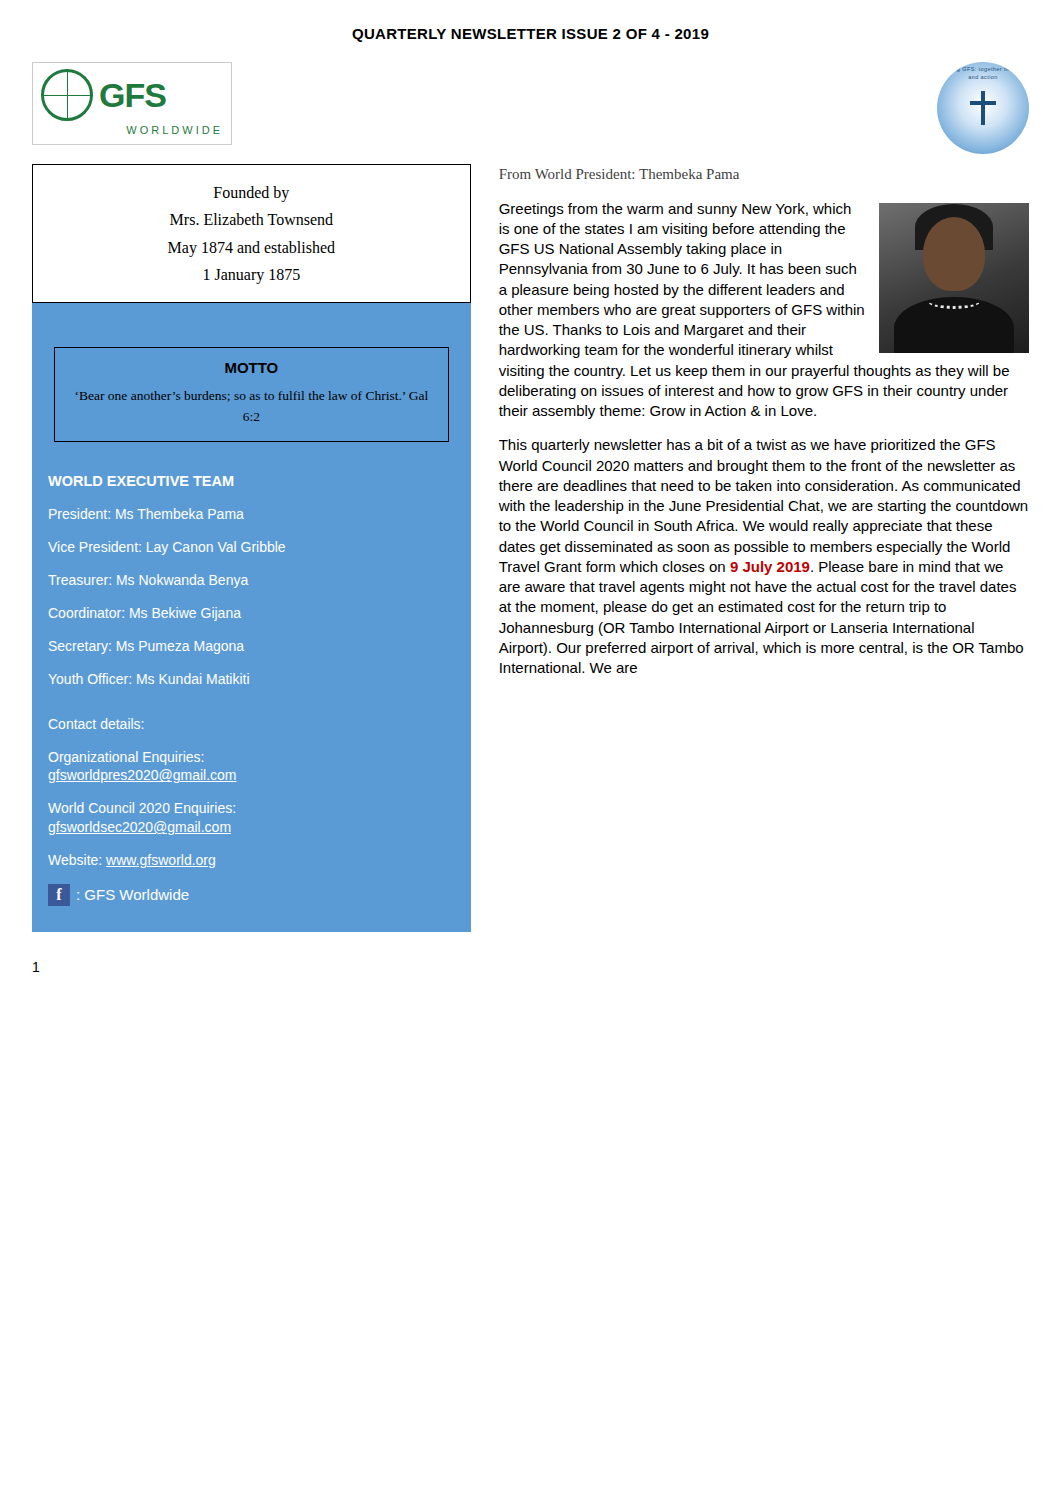QUARTERLY NEWSLETTER ISSUE 2 OF 4 - 2019
GFS
WORLDWIDE
Growing GFS: together in prayer and action
Founded by
Mrs. Elizabeth Townsend
May 1874 and established
1 January 1875
MOTTO
‘Bear one another’s burdens; so as to fulfil the law of Christ.’ Gal 6:2
WORLD EXECUTIVE TEAM
President: Ms Thembeka Pama
Vice President: Lay Canon Val Gribble
Treasurer: Ms Nokwanda Benya
Coordinator: Ms Bekiwe Gijana
Secretary: Ms Pumeza Magona
Youth Officer: Ms Kundai Matikiti
Contact details:
Organizational Enquiries:
gfsworldpres2020@gmail.com
World Council 2020 Enquiries:
gfsworldsec2020@gmail.com
Website: www.gfsworld.org
f : GFS Worldwide
From World President: Thembeka Pama
Greetings from the warm and sunny New York, which is one of the states I am visiting before attending the GFS US National Assembly taking place in Pennsylvania from 30 June to 6 July. It has been such a pleasure being hosted by the different leaders and other members who are great supporters of GFS within the US. Thanks to Lois and Margaret and their hardworking team for the wonderful itinerary whilst visiting the country. Let us keep them in our prayerful thoughts as they will be deliberating on issues of interest and how to grow GFS in their country under their assembly theme: Grow in Action & in Love.
This quarterly newsletter has a bit of a twist as we have prioritized the GFS World Council 2020 matters and brought them to the front of the newsletter as there are deadlines that need to be taken into consideration. As communicated with the leadership in the June Presidential Chat, we are starting the countdown to the World Council in South Africa. We would really appreciate that these dates get disseminated as soon as possible to members especially the World Travel Grant form which closes on 9 July 2019. Please bare in mind that we are aware that travel agents might not have the actual cost for the travel dates at the moment, please do get an estimated cost for the return trip to Johannesburg (OR Tambo International Airport or Lanseria International Airport). Our preferred airport of arrival, which is more central, is the OR Tambo International. We are
1